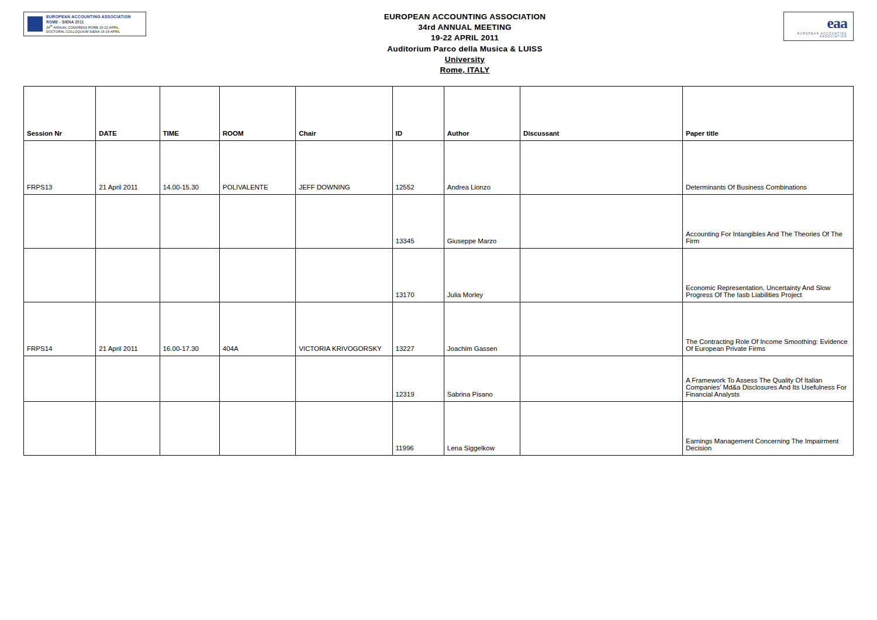EUROPEAN ACCOUNTING ASSOCIATION
ROME - SIENA 2011
34th ANNUAL CONGRESS ROME 20-22 APRIL
DOCTORAL COLLOQUIUM SIENA 16-19 APRIL
EUROPEAN ACCOUNTING ASSOCIATION
34rd ANNUAL MEETING
19-22 APRIL 2011
Auditorium Parco della Musica & LUISS
University
Rome, ITALY
eaa
european accounting association
| Session Nr | DATE | TIME | ROOM | Chair | ID | Author | Discussant | Paper title |
| --- | --- | --- | --- | --- | --- | --- | --- | --- |
| FRPS13 | 21 April 2011 | 14.00-15.30 | POLIVALENTE | JEFF DOWNING | 12552 | Andrea Lionzo | | Determinants Of Business Combinations |
| | | | | | 13345 | Giuseppe Marzo | | Accounting For Intangibles And The Theories Of The Firm |
| | | | | | 13170 | Julia Morley | | Economic Representation, Uncertainty And Slow Progress Of The Iasb Liabilities Project |
| FRPS14 | 21 April 2011 | 16.00-17.30 | 404A | VICTORIA KRIVOGORSKY | 13227 | Joachim Gassen | | The Contracting Role Of Income Smoothing: Evidence Of European Private Firms |
| | | | | | 12319 | Sabrina Pisano | | A Framework To Assess The Quality Of Italian Companies’ Md&a Disclosures And Its Usefulness For Financial Analysts |
| | | | | | 11996 | Lena Siggelkow | | Earnings Management Concerning The Impairment Decision |